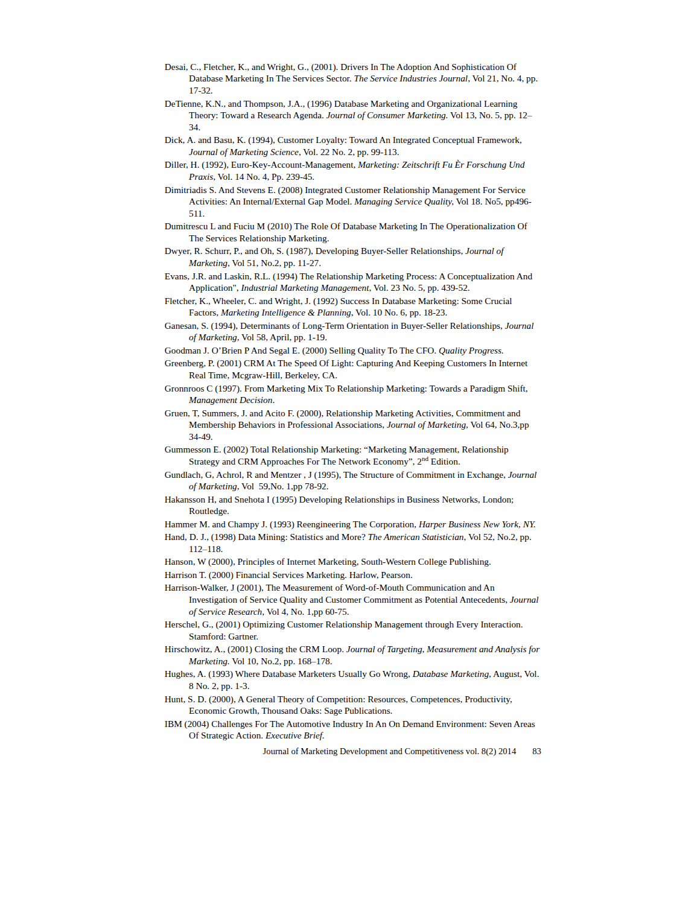Desai, C., Fletcher, K., and Wright, G., (2001). Drivers In The Adoption And Sophistication Of Database Marketing In The Services Sector. The Service Industries Journal, Vol 21, No. 4, pp. 17-32.
DeTienne, K.N., and Thompson, J.A., (1996) Database Marketing and Organizational Learning Theory: Toward a Research Agenda. Journal of Consumer Marketing. Vol 13, No. 5, pp. 12–34.
Dick, A. and Basu, K. (1994), Customer Loyalty: Toward An Integrated Conceptual Framework, Journal of Marketing Science, Vol. 22 No. 2, pp. 99-113.
Diller, H. (1992), Euro-Key-Account-Management, Marketing: Zeitschrift Fu Èr Forschung Und Praxis, Vol. 14 No. 4, Pp. 239-45.
Dimitriadis S. And Stevens E. (2008) Integrated Customer Relationship Management For Service Activities: An Internal/External Gap Model. Managing Service Quality, Vol 18. No5, pp496-511.
Dumitrescu L and Fuciu M (2010) The Role Of Database Marketing In The Operationalization Of The Services Relationship Marketing.
Dwyer, R. Schurr, P., and Oh, S. (1987), Developing Buyer-Seller Relationships, Journal of Marketing, Vol 51, No.2, pp. 11-27.
Evans, J.R. and Laskin, R.L. (1994) The Relationship Marketing Process: A Conceptualization And Application", Industrial Marketing Management, Vol. 23 No. 5, pp. 439-52.
Fletcher, K., Wheeler, C. and Wright, J. (1992) Success In Database Marketing: Some Crucial Factors, Marketing Intelligence & Planning, Vol. 10 No. 6, pp. 18-23.
Ganesan, S. (1994), Determinants of Long-Term Orientation in Buyer-Seller Relationships, Journal of Marketing, Vol 58, April, pp. 1-19.
Goodman J. O’Brien P And Segal E. (2000) Selling Quality To The CFO. Quality Progress.
Greenberg, P. (2001) CRM At The Speed Of Light: Capturing And Keeping Customers In Internet Real Time, Mcgraw-Hill, Berkeley, CA.
Gronnroos C (1997). From Marketing Mix To Relationship Marketing: Towards a Paradigm Shift, Management Decision.
Gruen, T, Summers, J. and Acito F. (2000), Relationship Marketing Activities, Commitment and Membership Behaviors in Professional Associations, Journal of Marketing, Vol 64, No.3,pp 34-49.
Gummesson E. (2002) Total Relationship Marketing: “Marketing Management, Relationship Strategy and CRM Approaches For The Network Economy”, 2nd Edition.
Gundlach, G, Achrol, R and Mentzer , J (1995), The Structure of Commitment in Exchange, Journal of Marketing, Vol 59,No. 1,pp 78-92.
Hakansson H, and Snehota I (1995) Developing Relationships in Business Networks, London; Routledge.
Hammer M. and Champy J. (1993) Reengineering The Corporation, Harper Business New York, NY.
Hand, D. J., (1998) Data Mining: Statistics and More? The American Statistician, Vol 52, No.2, pp. 112–118.
Hanson, W (2000), Principles of Internet Marketing, South-Western College Publishing.
Harrison T. (2000) Financial Services Marketing. Harlow, Pearson.
Harrison-Walker, J (2001), The Measurement of Word-of-Mouth Communication and An Investigation of Service Quality and Customer Commitment as Potential Antecedents, Journal of Service Research, Vol 4, No. 1,pp 60-75.
Herschel, G., (2001) Optimizing Customer Relationship Management through Every Interaction. Stamford: Gartner.
Hirschowitz, A., (2001) Closing the CRM Loop. Journal of Targeting, Measurement and Analysis for Marketing. Vol 10, No.2, pp. 168–178.
Hughes, A. (1993) Where Database Marketers Usually Go Wrong, Database Marketing, August, Vol. 8 No. 2, pp. 1-3.
Hunt, S. D. (2000), A General Theory of Competition: Resources, Competences, Productivity, Economic Growth, Thousand Oaks: Sage Publications.
IBM (2004) Challenges For The Automotive Industry In An On Demand Environment: Seven Areas Of Strategic Action. Executive Brief.
Journal of Marketing Development and Competitiveness vol. 8(2) 201483